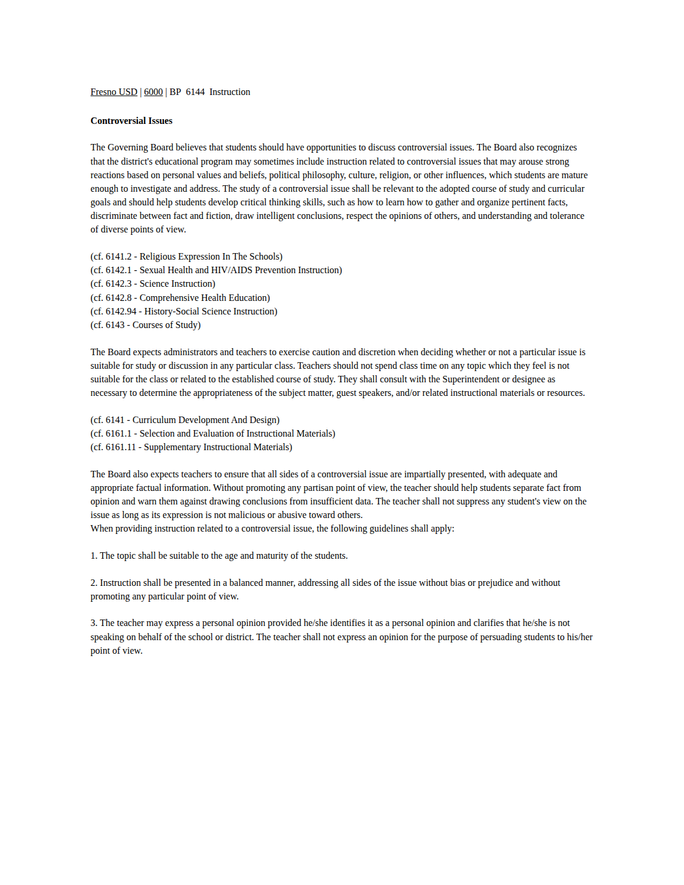Fresno USD | 6000 | BP 6144 Instruction
Controversial Issues
The Governing Board believes that students should have opportunities to discuss controversial issues. The Board also recognizes that the district's educational program may sometimes include instruction related to controversial issues that may arouse strong reactions based on personal values and beliefs, political philosophy, culture, religion, or other influences, which students are mature enough to investigate and address. The study of a controversial issue shall be relevant to the adopted course of study and curricular goals and should help students develop critical thinking skills, such as how to learn how to gather and organize pertinent facts, discriminate between fact and fiction, draw intelligent conclusions, respect the opinions of others, and understanding and tolerance of diverse points of view.
(cf. 6141.2 - Religious Expression In The Schools)
(cf. 6142.1 - Sexual Health and HIV/AIDS Prevention Instruction)
(cf. 6142.3 - Science Instruction)
(cf. 6142.8 - Comprehensive Health Education)
(cf. 6142.94 - History-Social Science Instruction)
(cf. 6143 - Courses of Study)
The Board expects administrators and teachers to exercise caution and discretion when deciding whether or not a particular issue is suitable for study or discussion in any particular class. Teachers should not spend class time on any topic which they feel is not suitable for the class or related to the established course of study. They shall consult with the Superintendent or designee as necessary to determine the appropriateness of the subject matter, guest speakers, and/or related instructional materials or resources.
(cf. 6141 - Curriculum Development And Design)
(cf. 6161.1 - Selection and Evaluation of Instructional Materials)
(cf. 6161.11 - Supplementary Instructional Materials)
The Board also expects teachers to ensure that all sides of a controversial issue are impartially presented, with adequate and appropriate factual information. Without promoting any partisan point of view, the teacher should help students separate fact from opinion and warn them against drawing conclusions from insufficient data. The teacher shall not suppress any student's view on the issue as long as its expression is not malicious or abusive toward others.
When providing instruction related to a controversial issue, the following guidelines shall apply:
1. The topic shall be suitable to the age and maturity of the students.
2. Instruction shall be presented in a balanced manner, addressing all sides of the issue without bias or prejudice and without promoting any particular point of view.
3. The teacher may express a personal opinion provided he/she identifies it as a personal opinion and clarifies that he/she is not speaking on behalf of the school or district. The teacher shall not express an opinion for the purpose of persuading students to his/her point of view.